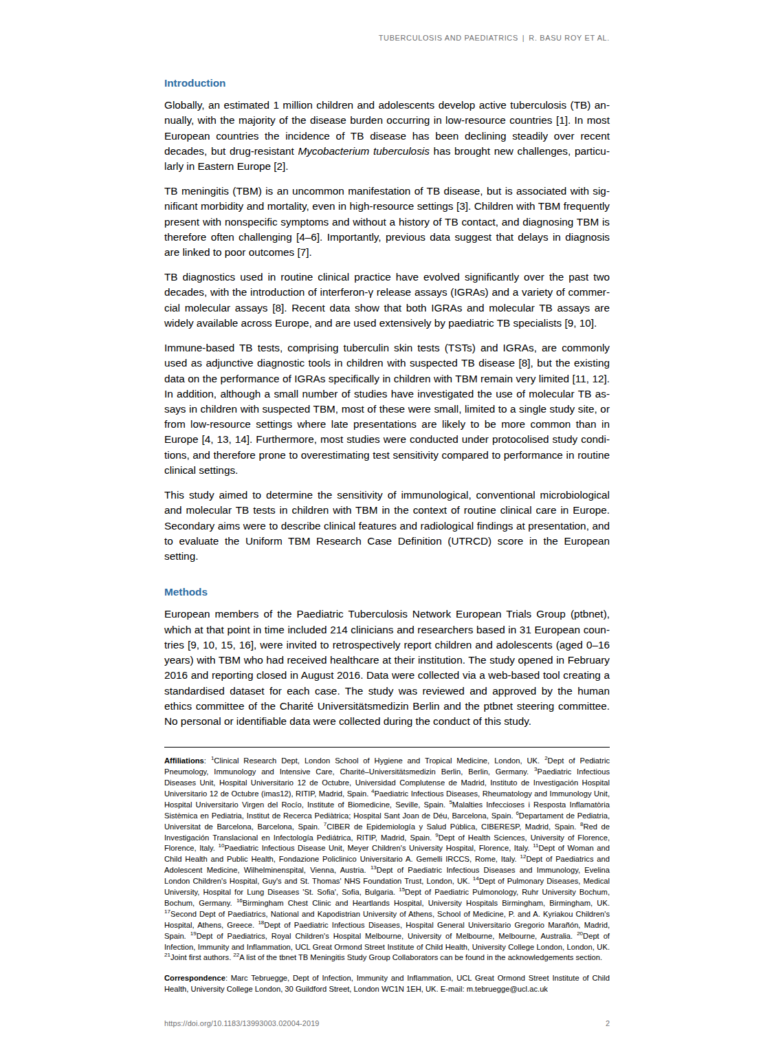TUBERCULOSIS AND PAEDIATRICS|R. BASU ROY ET AL.
Introduction
Globally, an estimated 1 million children and adolescents develop active tuberculosis (TB) annually, with the majority of the disease burden occurring in low-resource countries [1]. In most European countries the incidence of TB disease has been declining steadily over recent decades, but drug-resistant Mycobacterium tuberculosis has brought new challenges, particularly in Eastern Europe [2].
TB meningitis (TBM) is an uncommon manifestation of TB disease, but is associated with significant morbidity and mortality, even in high-resource settings [3]. Children with TBM frequently present with nonspecific symptoms and without a history of TB contact, and diagnosing TBM is therefore often challenging [4–6]. Importantly, previous data suggest that delays in diagnosis are linked to poor outcomes [7].
TB diagnostics used in routine clinical practice have evolved significantly over the past two decades, with the introduction of interferon-γ release assays (IGRAs) and a variety of commercial molecular assays [8]. Recent data show that both IGRAs and molecular TB assays are widely available across Europe, and are used extensively by paediatric TB specialists [9, 10].
Immune-based TB tests, comprising tuberculin skin tests (TSTs) and IGRAs, are commonly used as adjunctive diagnostic tools in children with suspected TB disease [8], but the existing data on the performance of IGRAs specifically in children with TBM remain very limited [11, 12]. In addition, although a small number of studies have investigated the use of molecular TB assays in children with suspected TBM, most of these were small, limited to a single study site, or from low-resource settings where late presentations are likely to be more common than in Europe [4, 13, 14]. Furthermore, most studies were conducted under protocolised study conditions, and therefore prone to overestimating test sensitivity compared to performance in routine clinical settings.
This study aimed to determine the sensitivity of immunological, conventional microbiological and molecular TB tests in children with TBM in the context of routine clinical care in Europe. Secondary aims were to describe clinical features and radiological findings at presentation, and to evaluate the Uniform TBM Research Case Definition (UTRCD) score in the European setting.
Methods
European members of the Paediatric Tuberculosis Network European Trials Group (ptbnet), which at that point in time included 214 clinicians and researchers based in 31 European countries [9, 10, 15, 16], were invited to retrospectively report children and adolescents (aged 0–16 years) with TBM who had received healthcare at their institution. The study opened in February 2016 and reporting closed in August 2016. Data were collected via a web-based tool creating a standardised dataset for each case. The study was reviewed and approved by the human ethics committee of the Charité Universitätsmedizin Berlin and the ptbnet steering committee. No personal or identifiable data were collected during the conduct of this study.
Affiliations: 1Clinical Research Dept, London School of Hygiene and Tropical Medicine, London, UK. 2Dept of Pediatric Pneumology, Immunology and Intensive Care, Charité–Universitätsmedizin Berlin, Berlin, Germany. 3Paediatric Infectious Diseases Unit, Hospital Universitario 12 de Octubre, Universidad Complutense de Madrid, Instituto de Investigación Hospital Universitario 12 de Octubre (imas12), RITIP, Madrid, Spain. 4Paediatric Infectious Diseases, Rheumatology and Immunology Unit, Hospital Universitario Virgen del Rocío, Institute of Biomedicine, Seville, Spain. 5Malalties Infeccioses i Resposta Inflamatòria Sistèmica en Pediatria, Institut de Recerca Pediàtrica; Hospital Sant Joan de Déu, Barcelona, Spain. 6Departament de Pediatria, Universitat de Barcelona, Barcelona, Spain. 7CIBER de Epidemiología y Salud Pública, CIBERESP, Madrid, Spain. 8Red de Investigación Translacional en Infectología Pediátrica, RITIP, Madrid, Spain. 9Dept of Health Sciences, University of Florence, Florence, Italy. 10Paediatric Infectious Disease Unit, Meyer Children's University Hospital, Florence, Italy. 11Dept of Woman and Child Health and Public Health, Fondazione Policlinico Universitario A. Gemelli IRCCS, Rome, Italy. 12Dept of Paediatrics and Adolescent Medicine, Wilhelminenspital, Vienna, Austria. 13Dept of Paediatric Infectious Diseases and Immunology, Evelina London Children's Hospital, Guy's and St. Thomas' NHS Foundation Trust, London, UK. 14Dept of Pulmonary Diseases, Medical University, Hospital for Lung Diseases 'St. Sofia', Sofia, Bulgaria. 15Dept of Paediatric Pulmonology, Ruhr University Bochum, Bochum, Germany. 16Birmingham Chest Clinic and Heartlands Hospital, University Hospitals Birmingham, Birmingham, UK. 17Second Dept of Paediatrics, National and Kapodistrian University of Athens, School of Medicine, P. and A. Kyriakou Children's Hospital, Athens, Greece. 18Dept of Paediatric Infectious Diseases, Hospital General Universitario Gregorio Marañón, Madrid, Spain. 19Dept of Paediatrics, Royal Children's Hospital Melbourne, University of Melbourne, Melbourne, Australia. 20Dept of Infection, Immunity and Inflammation, UCL Great Ormond Street Institute of Child Health, University College London, London, UK. 21Joint first authors. 22A list of the tbnet TB Meningitis Study Group Collaborators can be found in the acknowledgements section.
Correspondence: Marc Tebruegge, Dept of Infection, Immunity and Inflammation, UCL Great Ormond Street Institute of Child Health, University College London, 30 Guildford Street, London WC1N 1EH, UK. E-mail: m.tebruegge@ucl.ac.uk
https://doi.org/10.1183/13993003.02004-2019 2